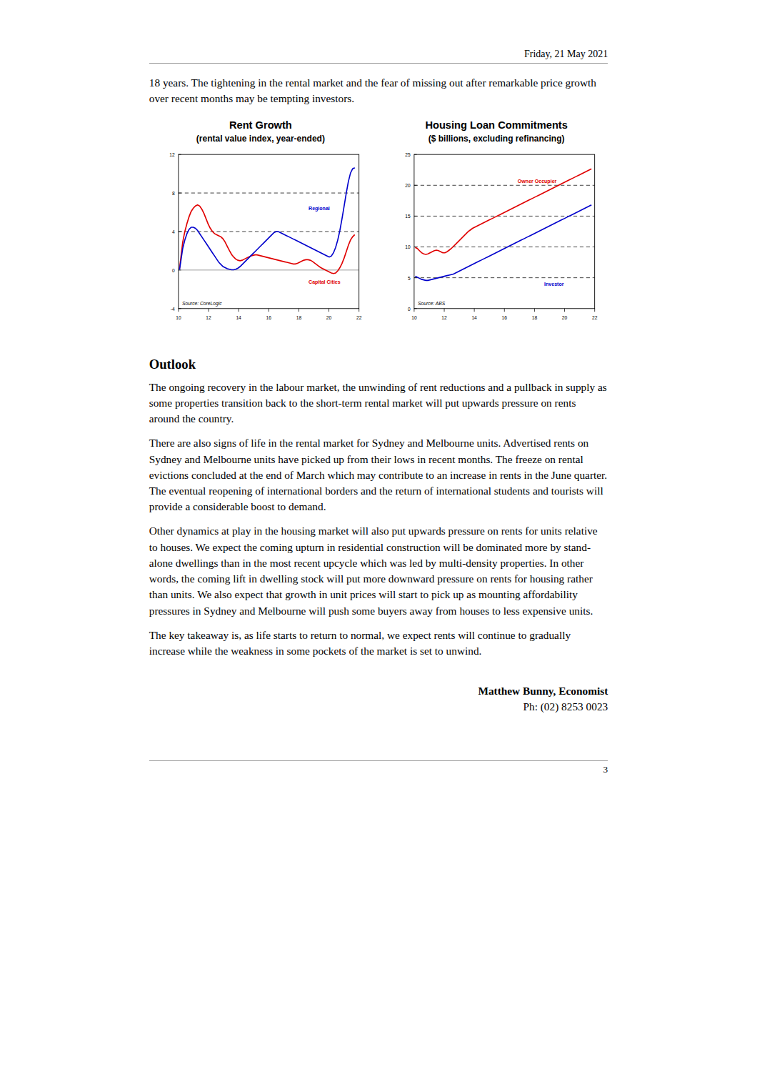Friday, 21 May 2021
18 years. The tightening in the rental market and the fear of missing out after remarkable price growth over recent months may be tempting investors.
Rent Growth
(rental value index, year-ended)
12 8 4 0 -4 10 12 14 16 18 20 22 Regional Capital Cities Source: CoreLogic
Housing Loan Commitments
($ billions, excluding refinancing)
25 20 15 10 5 0 10 12 14 16 18 20 22 Owner Occupier Investor Source: ABS
Outlook
The ongoing recovery in the labour market, the unwinding of rent reductions and a pullback in supply as some properties transition back to the short-term rental market will put upwards pressure on rents around the country.
There are also signs of life in the rental market for Sydney and Melbourne units. Advertised rents on Sydney and Melbourne units have picked up from their lows in recent months. The freeze on rental evictions concluded at the end of March which may contribute to an increase in rents in the June quarter. The eventual reopening of international borders and the return of international students and tourists will provide a considerable boost to demand.
Other dynamics at play in the housing market will also put upwards pressure on rents for units relative to houses. We expect the coming upturn in residential construction will be dominated more by stand-alone dwellings than in the most recent upcycle which was led by multi-density properties. In other words, the coming lift in dwelling stock will put more downward pressure on rents for housing rather than units. We also expect that growth in unit prices will start to pick up as mounting affordability pressures in Sydney and Melbourne will push some buyers away from houses to less expensive units.
The key takeaway is, as life starts to return to normal, we expect rents will continue to gradually increase while the weakness in some pockets of the market is set to unwind.
Matthew Bunny, Economist
Ph: (02) 8253 0023
3